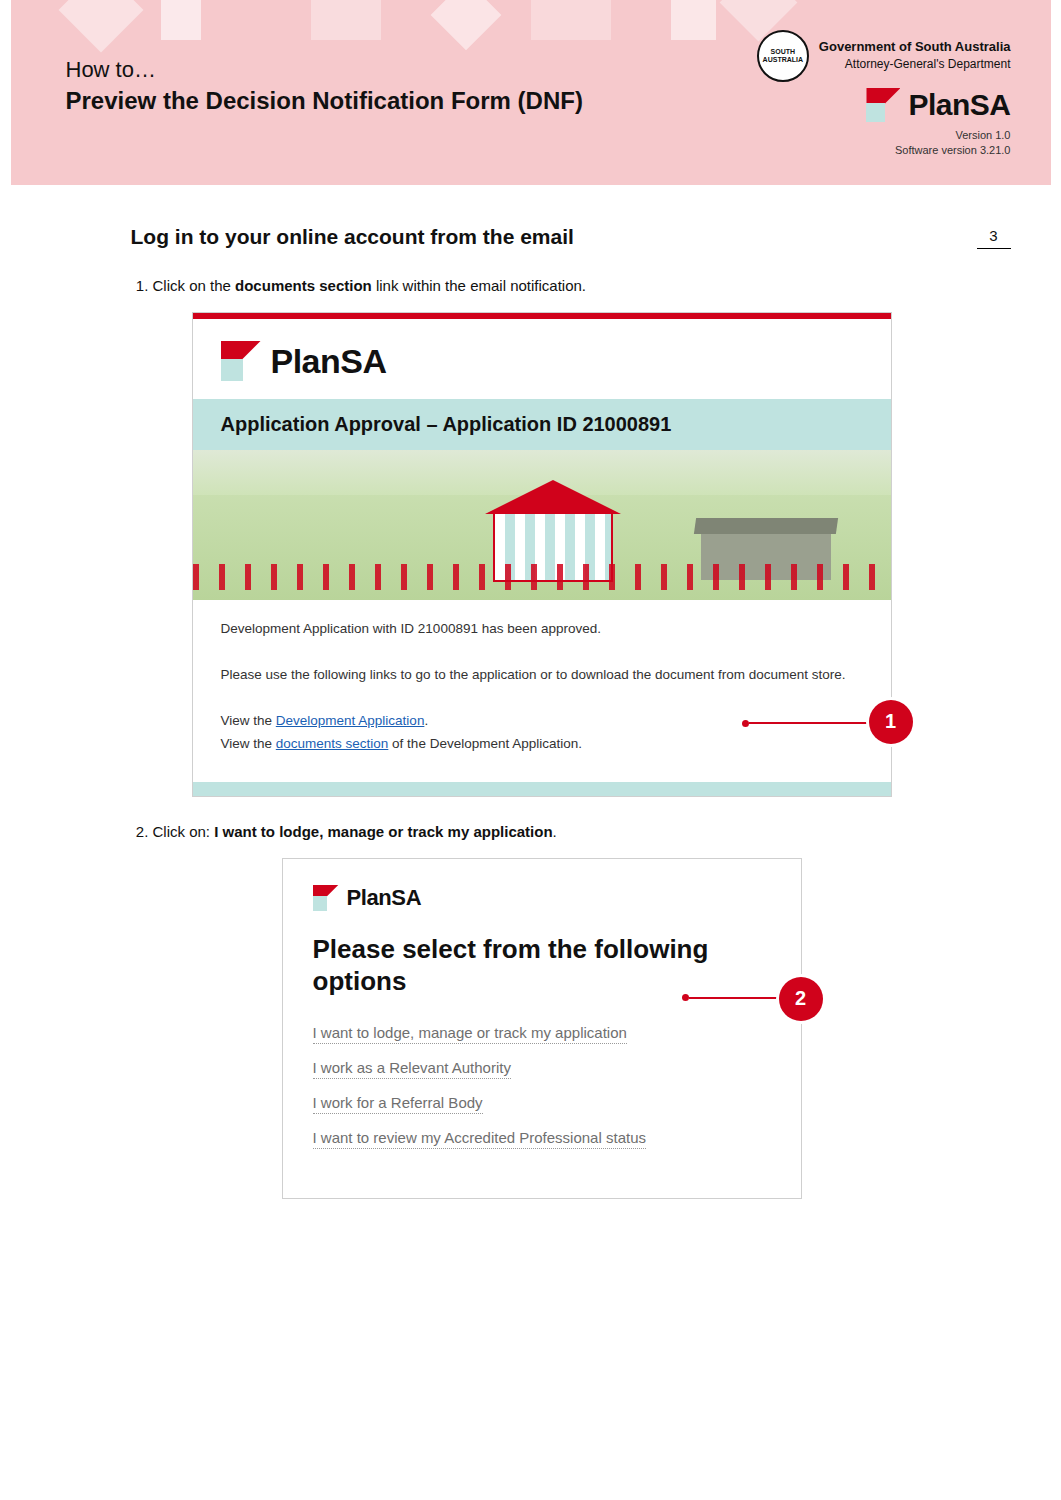How to…
Preview the Decision Notification Form (DNF)
SOUTH
AUSTRALIA
Government of South Australia
Attorney-General's Department
PlanSA
Version 1.0
Software version 3.21.0
3
Log in to your online account from the email
Click on the documents section link within the email notification.
PlanSA
Application Approval – Application ID 21000891
Development Application with ID 21000891 has been approved.
Please use the following links to go to the application or to download the document from document store.
View the Development Application.
View the documents section of the Development Application.
1
Click on: I want to lodge, manage or track my application.
PlanSA
Please select from the following options
I want to lodge, manage or track my application
I work as a Relevant Authority
I work for a Referral Body
I want to review my Accredited Professional status
2